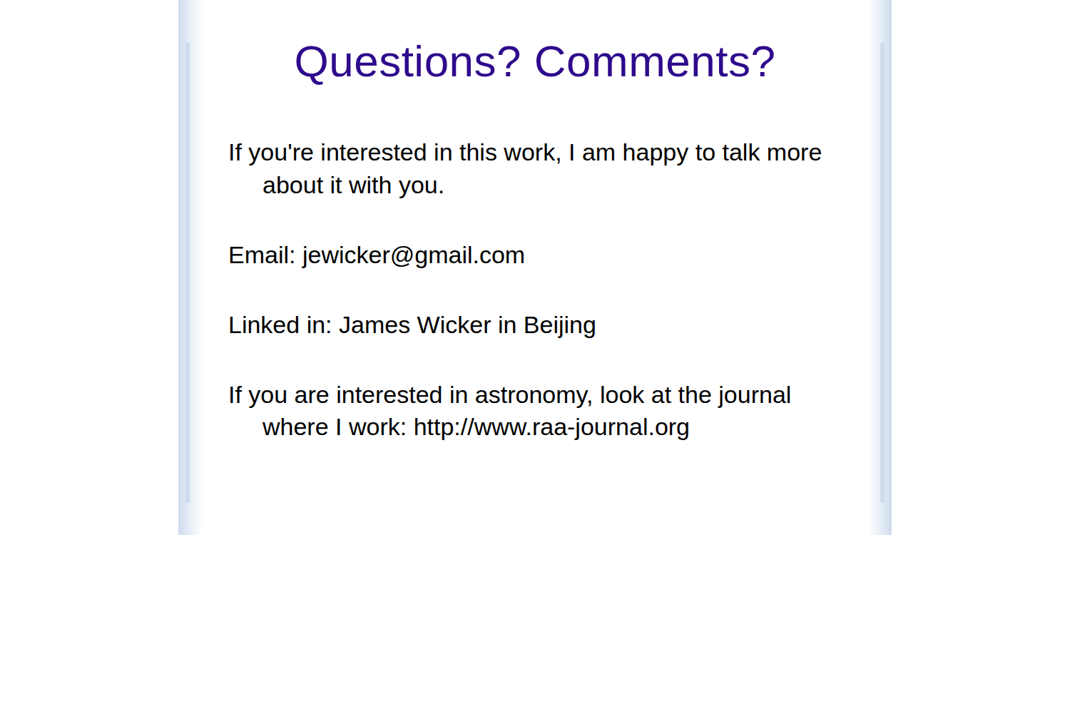Questions? Comments?
If you're interested in this work, I am happy to talk more about it with you.
Email: jewicker@gmail.com
Linked in: James Wicker in Beijing
If you are interested in astronomy, look at the journal where I work: http://www.raa-journal.org